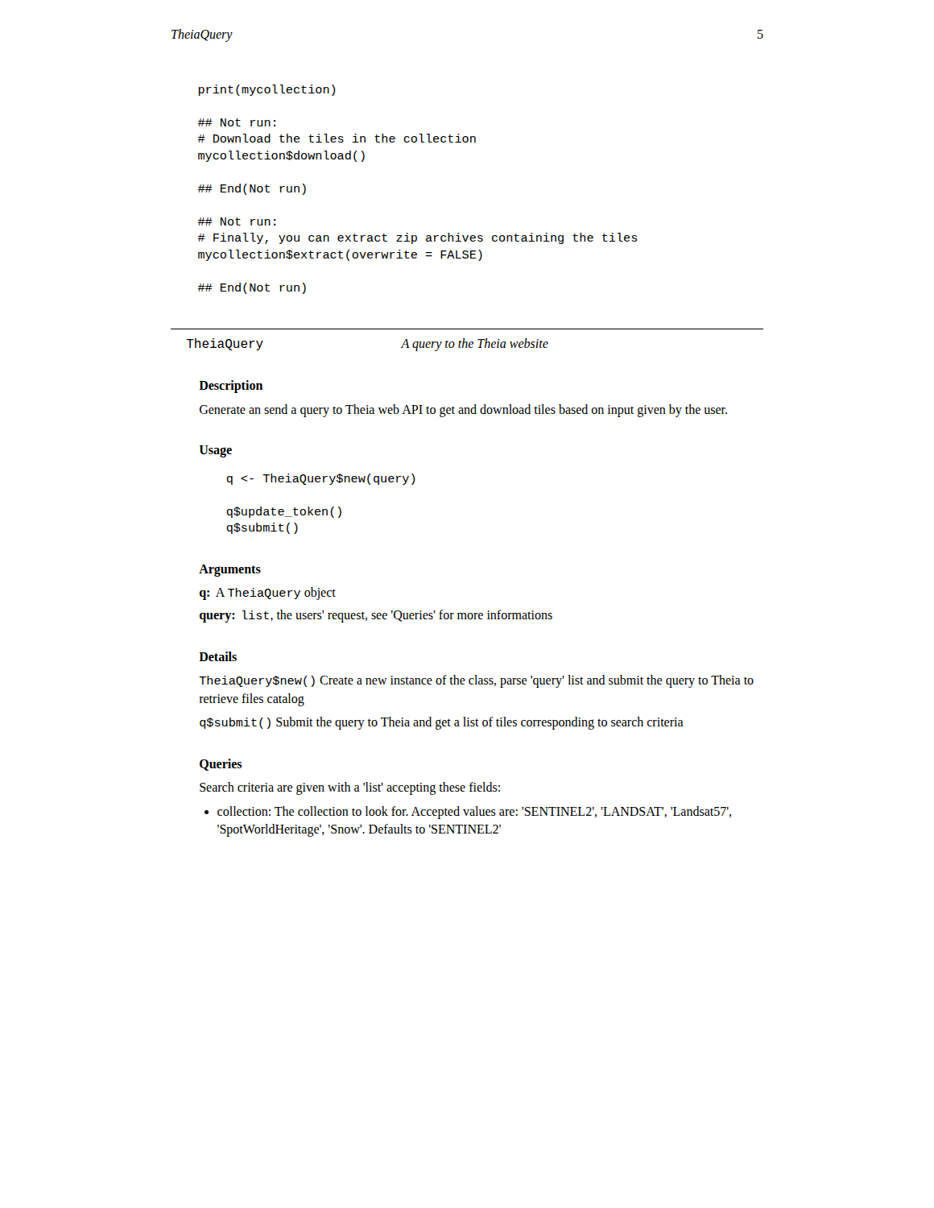TheiaQuery 5
print(mycollection)

## Not run: 
# Download the tiles in the collection
mycollection$download()

## End(Not run)

## Not run: 
# Finally, you can extract zip archives containing the tiles
mycollection$extract(overwrite = FALSE)

## End(Not run)
TheiaQuery A query to the Theia website
Description
Generate an send a query to Theia web API to get and download tiles based on input given by the user.
Usage
q <- TheiaQuery$new(query)

q$update_token()
q$submit()
Arguments
q:
A TheiaQuery object
query:
list, the users' request, see 'Queries' for more informations
Details
TheiaQuery$new() Create a new instance of the class, parse 'query' list and submit the query to Theia to retrieve files catalog
q$submit() Submit the query to Theia and get a list of tiles corresponding to search criteria
Queries
Search criteria are given with a 'list' accepting these fields:
collection: The collection to look for. Accepted values are: 'SENTINEL2', 'LANDSAT', 'Landsat57', 'SpotWorldHeritage', 'Snow'. Defaults to 'SENTINEL2'